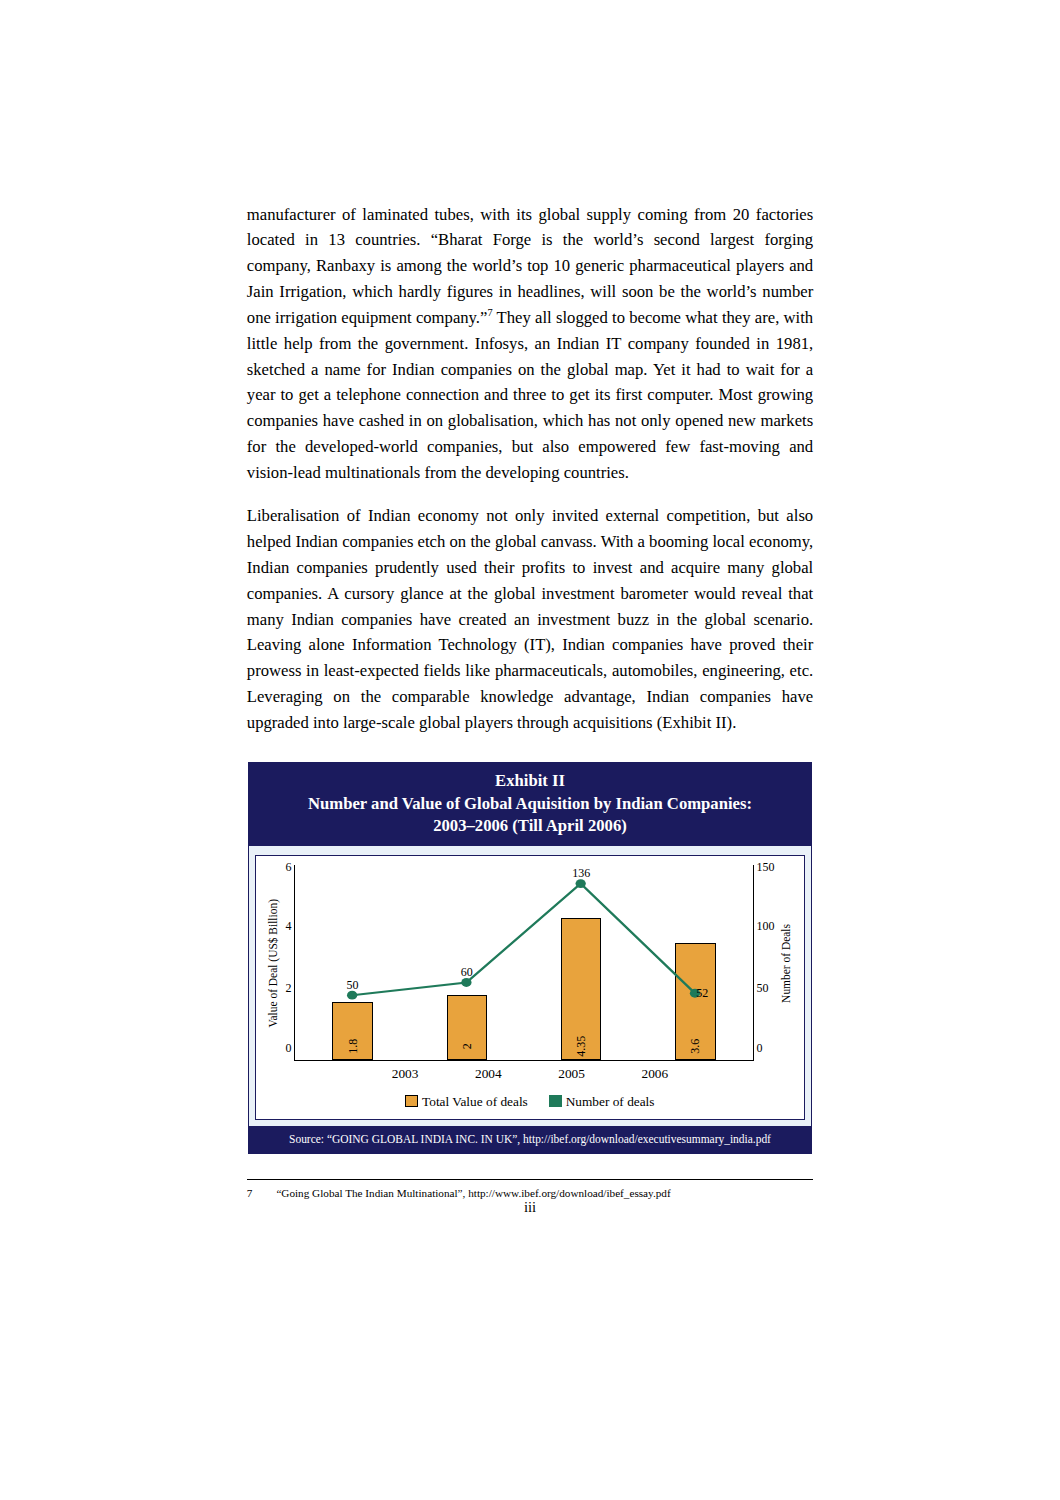manufacturer of laminated tubes, with its global supply coming from 20 factories located in 13 countries. “Bharat Forge is the world’s second largest forging company, Ranbaxy is among the world’s top 10 generic pharmaceutical players and Jain Irrigation, which hardly figures in headlines, will soon be the world’s number one irrigation equipment company.”7 They all slogged to become what they are, with little help from the government. Infosys, an Indian IT company founded in 1981, sketched a name for Indian companies on the global map. Yet it had to wait for a year to get a telephone connection and three to get its first computer. Most growing companies have cashed in on globalisation, which has not only opened new markets for the developed-world companies, but also empowered few fast-moving and vision-lead multinationals from the developing countries.
Liberalisation of Indian economy not only invited external competition, but also helped Indian companies etch on the global canvass. With a booming local economy, Indian companies prudently used their profits to invest and acquire many global companies. A cursory glance at the global investment barometer would reveal that many Indian companies have created an investment buzz in the global scenario. Leaving alone Information Technology (IT), Indian companies have proved their prowess in least-expected fields like pharmaceuticals, automobiles, engineering, etc. Leveraging on the comparable knowledge advantage, Indian companies have upgraded into large-scale global players through acquisitions (Exhibit II).
Exhibit II
Number and Value of Global Aquisition by Indian Companies:
2003–2006 (Till April 2006)
Value of Deal (US$ Billion)
6 4 2 0
1.8
2
4.35
3.6
50 60 136 52
150 100 50 0
Number of Deals
2003200420052006
Total Value of deals Number of deals
Source: “GOING GLOBAL INDIA INC. IN UK”, http://ibef.org/download/executivesummary_india.pdf
7
“Going Global The Indian Multinational”, http://www.ibef.org/download/ibef_essay.pdf
iii